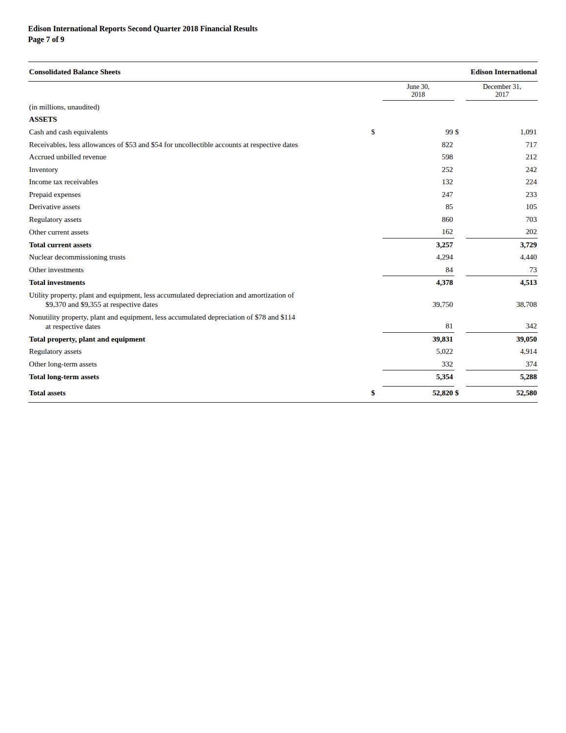Edison International Reports Second Quarter 2018 Financial Results
Page 7 of 9
| Consolidated Balance Sheets | Edison International |
| | | June 30, 2018 | | December 31, 2017 |
| (in millions, unaudited) | | | | |
| ASSETS | | | | |
| Cash and cash equivalents | $ | 99 | $ | 1,091 |
| Receivables, less allowances of $53 and $54 for uncollectible accounts at respective dates | | 822 | | 717 |
| Accrued unbilled revenue | | 598 | | 212 |
| Inventory | | 252 | | 242 |
| Income tax receivables | | 132 | | 224 |
| Prepaid expenses | | 247 | | 233 |
| Derivative assets | | 85 | | 105 |
| Regulatory assets | | 860 | | 703 |
| Other current assets | | 162 | | 202 |
| Total current assets | | 3,257 | | 3,729 |
| Nuclear decommissioning trusts | | 4,294 | | 4,440 |
| Other investments | | 84 | | 73 |
| Total investments | | 4,378 | | 4,513 |
| Utility property, plant and equipment, less accumulated depreciation and amortization of $9,370 and $9,355 at respective dates | | 39,750 | | 38,708 |
| Nonutility property, plant and equipment, less accumulated depreciation of $78 and $114 at respective dates | | 81 | | 342 |
| Total property, plant and equipment | | 39,831 | | 39,050 |
| Regulatory assets | | 5,022 | | 4,914 |
| Other long-term assets | | 332 | | 374 |
| Total long-term assets | | 5,354 | | 5,288 |
| Total assets | $ | 52,820 | $ | 52,580 |